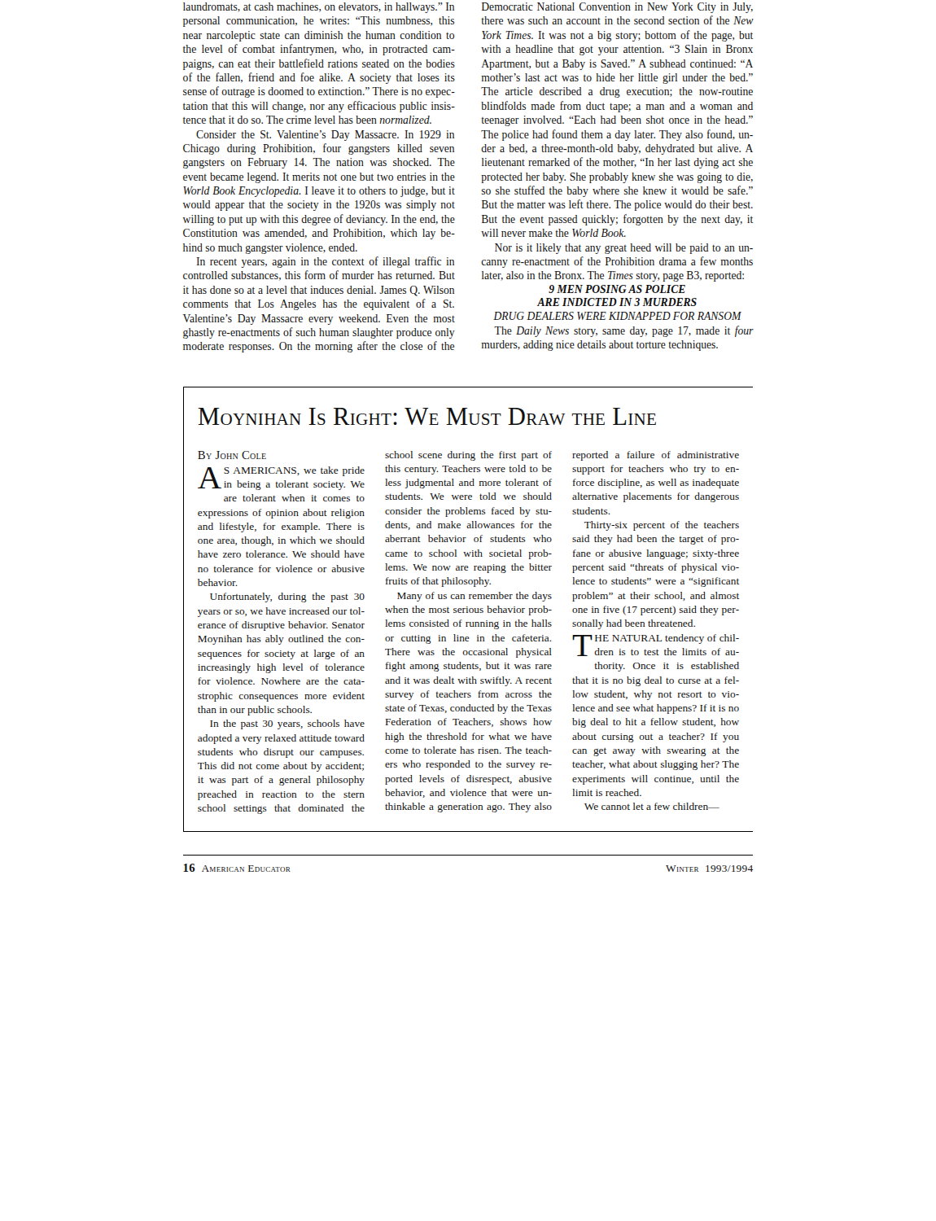′
laundromats, at cash machines, on elevators, in hallways.” In personal communication, he writes: “This numbness, this near narcoleptic state can diminish the human condition to the level of combat infantrymen, who, in protracted campaigns, can eat their battlefield rations seated on the bodies of the fallen, friend and foe alike. A society that loses its sense of outrage is doomed to extinction.” There is no expectation that this will change, nor any efficacious public insistence that it do so. The crime level has been normalized.
Consider the St. Valentine’s Day Massacre. In 1929 in Chicago during Prohibition, four gangsters killed seven gangsters on February 14. The nation was shocked. The event became legend. It merits not one but two entries in the World Book Encyclopedia. I leave it to others to judge, but it would appear that the society in the 1920s was simply not willing to put up with this degree of deviancy. In the end, the Constitution was amended, and Prohibition, which lay behind so much gangster violence, ended.
In recent years, again in the context of illegal traffic in controlled substances, this form of murder has returned. But it has done so at a level that induces denial. James Q. Wilson comments that Los Angeles has the equivalent of a St. Valentine’s Day Massacre every weekend. Even the most ghastly re-enactments of such human slaughter produce only moderate responses. On the morning after the close of the Democratic National Convention in New York City in July, there was such an account in the second section of the New York Times. It was not a big story; bottom of the page, but with a headline that got your attention. “3 Slain in Bronx Apartment, but a Baby is Saved.” A subhead continued: “A mother’s last act was to hide her little girl under the bed.” The article described a drug execution; the now-routine blindfolds made from duct tape; a man and a woman and teenager involved. “Each had been shot once in the head.” The police had found them a day later. They also found, under a bed, a three-month-old baby, dehydrated but alive. A lieutenant remarked of the mother, “In her last dying act she protected her baby. She probably knew she was going to die, so she stuffed the baby where she knew it would be safe.” But the matter was left there. The police would do their best. But the event passed quickly; forgotten by the next day, it will never make the World Book.
Nor is it likely that any great heed will be paid to an uncanny re-enactment of the Prohibition drama a few months later, also in the Bronx. The Times story, page B3, reported:
9 MEN POSING AS POLICE
ARE INDICTED IN 3 MURDERS
DRUG DEALERS WERE KIDNAPPED FOR RANSOM
The Daily News story, same day, page 17, made it four murders, adding nice details about torture techniques.
Moynihan Is Right: We Must Draw the Line
By John Cole
AS AMERICANS, we take pride in being a tolerant society. We are tolerant when it comes to expressions of opinion about religion and lifestyle, for example. There is one area, though, in which we should have zero tolerance. We should have no tolerance for violence or abusive behavior.
Unfortunately, during the past 30 years or so, we have increased our tolerance of disruptive behavior. Senator Moynihan has ably outlined the consequences for society at large of an increasingly high level of tolerance for violence. Nowhere are the catastrophic consequences more evident than in our public schools.
In the past 30 years, schools have adopted a very relaxed attitude toward students who disrupt our campuses. This did not come about by accident; it was part of a general philosophy preached in reaction to the stern school settings that dominated the school scene during the first part of this century. Teachers were told to be less judgmental and more tolerant of students. We were told we should consider the problems faced by students, and make allowances for the aberrant behavior of students who came to school with societal problems. We now are reaping the bitter fruits of that philosophy.
Many of us can remember the days when the most serious behavior problems consisted of running in the halls or cutting in line in the cafeteria. There was the occasional physical fight among students, but it was rare and it was dealt with swiftly. A recent survey of teachers from across the state of Texas, conducted by the Texas Federation of Teachers, shows how high the threshold for what we have come to tolerate has risen. The teachers who responded to the survey reported levels of disrespect, abusive behavior, and violence that were unthinkable a generation ago. They also reported a failure of administrative support for teachers who try to enforce discipline, as well as inadequate alternative placements for dangerous students.
Thirty-six percent of the teachers said they had been the target of profane or abusive language; sixty-three percent said “threats of physical violence to students” were a “significant problem” at their school, and almost one in five (17 percent) said they personally had been threatened.
THE NATURAL tendency of children is to test the limits of authority. Once it is established that it is no big deal to curse at a fellow student, why not resort to violence and see what happens? If it is no big deal to hit a fellow student, how about cursing out a teacher? If you can get away with swearing at the teacher, what about slugging her? The experiments will continue, until the limit is reached.
We cannot let a few children—
16 American Educator
Winter 1993/1994